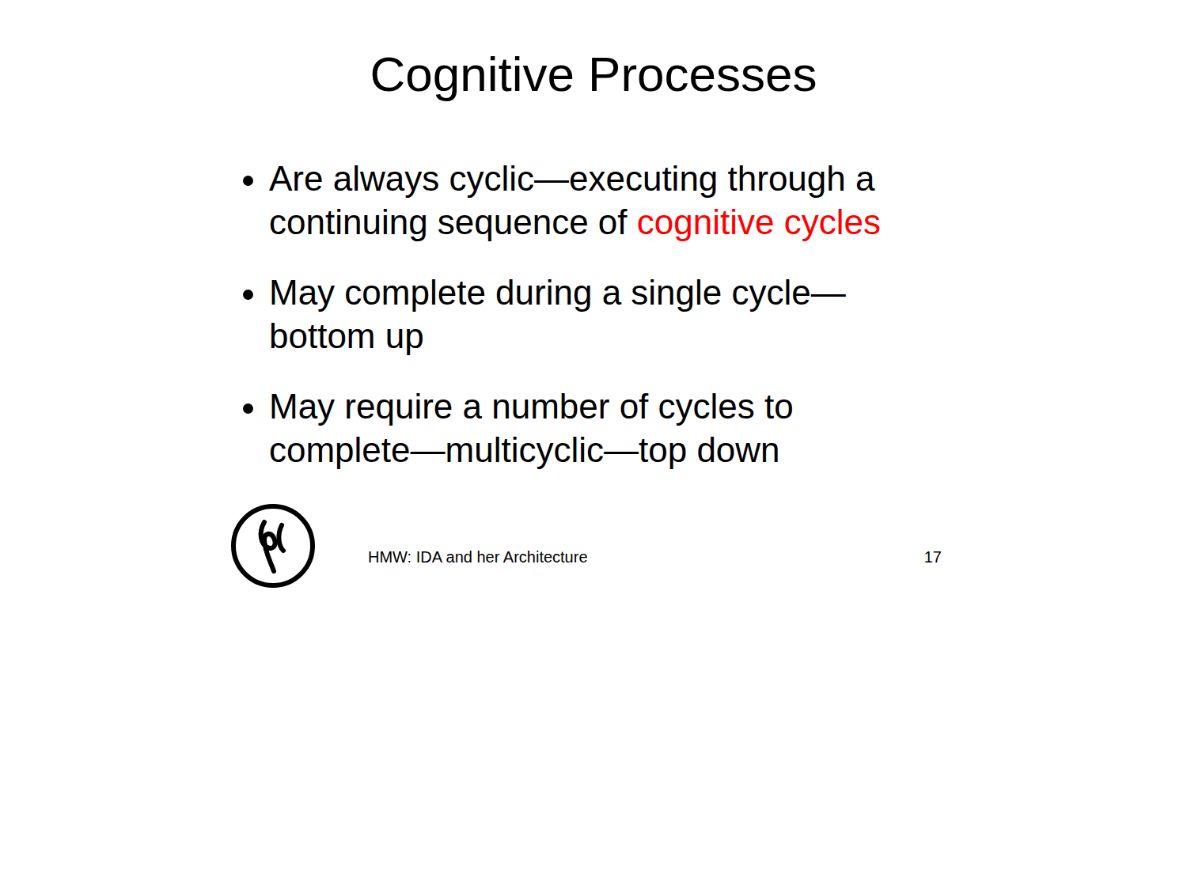Cognitive Processes
Are always cyclic—executing through a continuing sequence of cognitive cycles
May complete during a single cycle—bottom up
May require a number of cycles to complete—multicyclic—top down
HMW: IDA and her Architecture 17